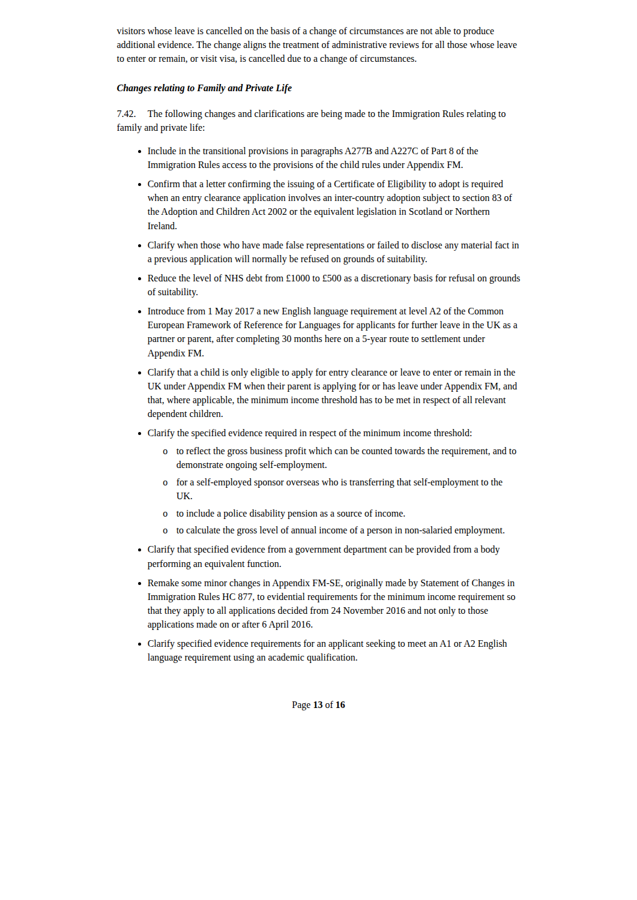visitors whose leave is cancelled on the basis of a change of circumstances are not able to produce additional evidence. The change aligns the treatment of administrative reviews for all those whose leave to enter or remain, or visit visa, is cancelled due to a change of circumstances.
Changes relating to Family and Private Life
7.42. The following changes and clarifications are being made to the Immigration Rules relating to family and private life:
Include in the transitional provisions in paragraphs A277B and A227C of Part 8 of the Immigration Rules access to the provisions of the child rules under Appendix FM.
Confirm that a letter confirming the issuing of a Certificate of Eligibility to adopt is required when an entry clearance application involves an inter-country adoption subject to section 83 of the Adoption and Children Act 2002 or the equivalent legislation in Scotland or Northern Ireland.
Clarify when those who have made false representations or failed to disclose any material fact in a previous application will normally be refused on grounds of suitability.
Reduce the level of NHS debt from £1000 to £500 as a discretionary basis for refusal on grounds of suitability.
Introduce from 1 May 2017 a new English language requirement at level A2 of the Common European Framework of Reference for Languages for applicants for further leave in the UK as a partner or parent, after completing 30 months here on a 5-year route to settlement under Appendix FM.
Clarify that a child is only eligible to apply for entry clearance or leave to enter or remain in the UK under Appendix FM when their parent is applying for or has leave under Appendix FM, and that, where applicable, the minimum income threshold has to be met in respect of all relevant dependent children.
Clarify the specified evidence required in respect of the minimum income threshold:
to reflect the gross business profit which can be counted towards the requirement, and to demonstrate ongoing self-employment.
for a self-employed sponsor overseas who is transferring that self-employment to the UK.
to include a police disability pension as a source of income.
to calculate the gross level of annual income of a person in non-salaried employment.
Clarify that specified evidence from a government department can be provided from a body performing an equivalent function.
Remake some minor changes in Appendix FM-SE, originally made by Statement of Changes in Immigration Rules HC 877, to evidential requirements for the minimum income requirement so that they apply to all applications decided from 24 November 2016 and not only to those applications made on or after 6 April 2016.
Clarify specified evidence requirements for an applicant seeking to meet an A1 or A2 English language requirement using an academic qualification.
Page 13 of 16